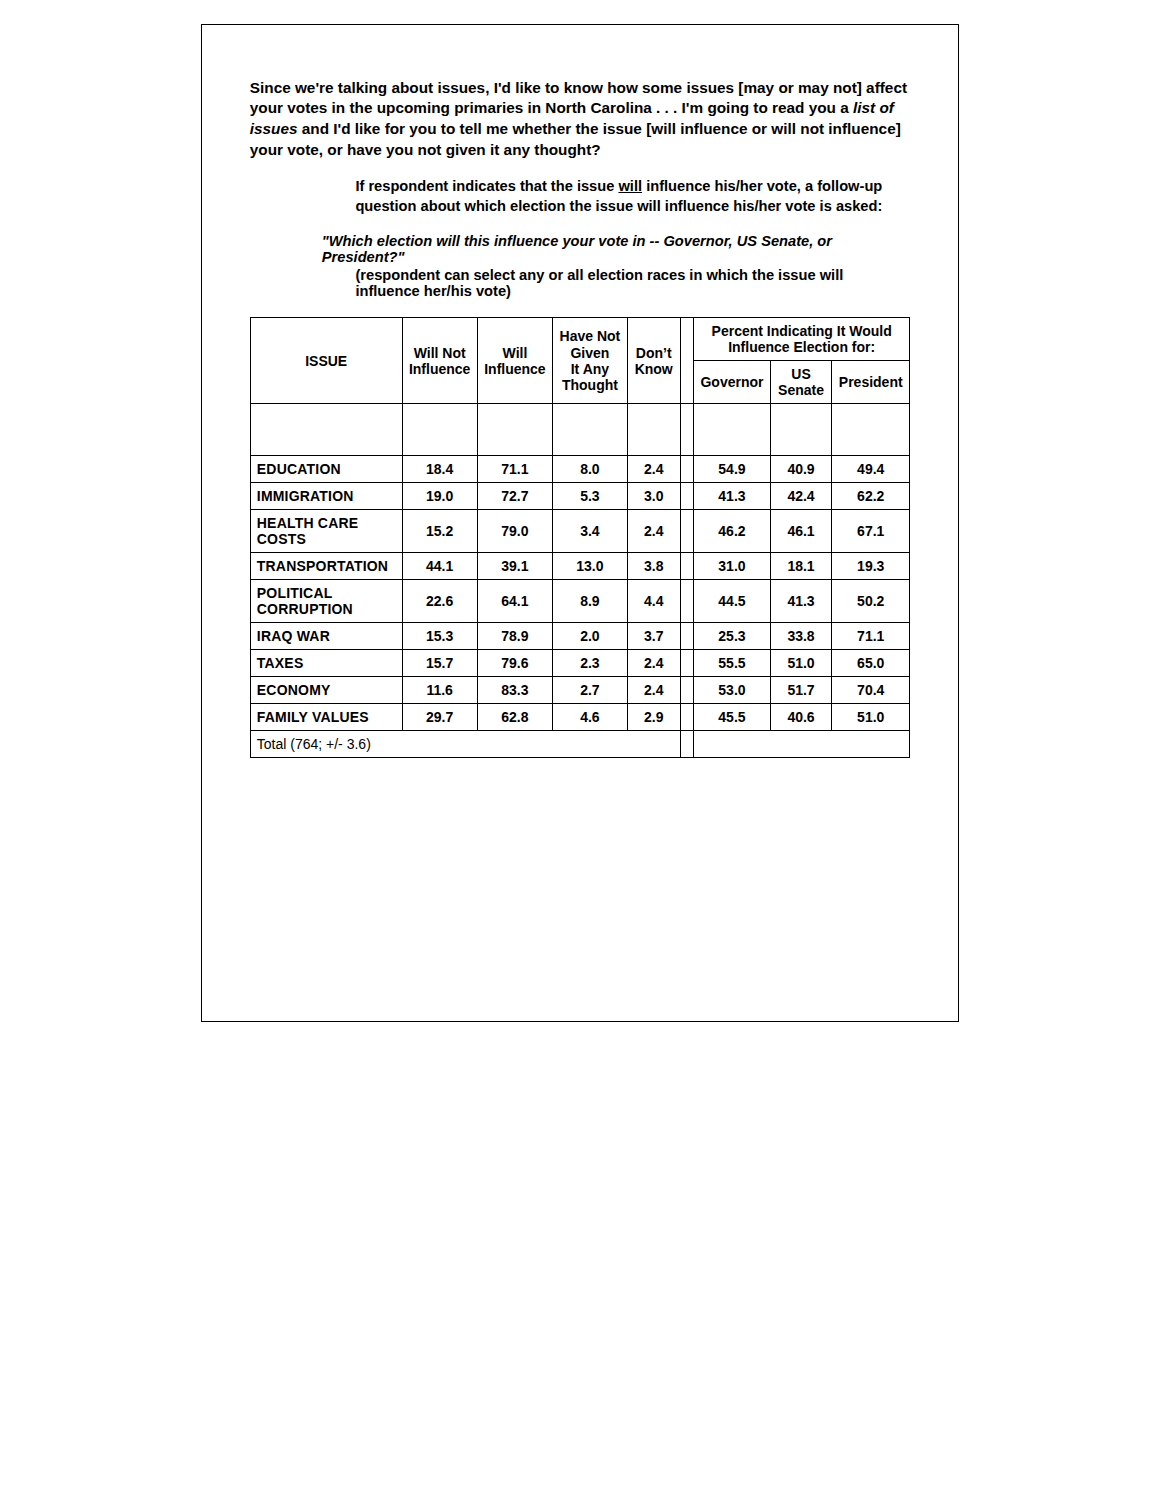Since we're talking about issues, I'd like to know how some issues [may or may not] affect your votes in the upcoming primaries in North Carolina . . . I'm going to read you a list of issues and I'd like for you to tell me whether the issue [will influence or will not influence] your vote, or have you not given it any thought?
If respondent indicates that the issue will influence his/her vote, a follow-up question about which election the issue will influence his/her vote is asked:
"Which election will this influence your vote in -- Governor, US Senate, or President?"
(respondent can select any or all election races in which the issue will influence her/his vote)
| ISSUE | Will Not Influence | Will Influence | Have Not Given It Any Thought | Don’t Know | | Percent Indicating It Would Influence Election for: |
| --- | --- | --- | --- | --- | --- | --- |
| Governor | US Senate | President |
| EDUCATION | 18.4 | 71.1 | 8.0 | 2.4 | | 54.9 | 40.9 | 49.4 |
| IMMIGRATION | 19.0 | 72.7 | 5.3 | 3.0 | | 41.3 | 42.4 | 62.2 |
| HEALTH CARE COSTS | 15.2 | 79.0 | 3.4 | 2.4 | | 46.2 | 46.1 | 67.1 |
| TRANSPORTATION | 44.1 | 39.1 | 13.0 | 3.8 | | 31.0 | 18.1 | 19.3 |
| POLITICAL CORRUPTION | 22.6 | 64.1 | 8.9 | 4.4 | | 44.5 | 41.3 | 50.2 |
| IRAQ WAR | 15.3 | 78.9 | 2.0 | 3.7 | | 25.3 | 33.8 | 71.1 |
| TAXES | 15.7 | 79.6 | 2.3 | 2.4 | | 55.5 | 51.0 | 65.0 |
| ECONOMY | 11.6 | 83.3 | 2.7 | 2.4 | | 53.0 | 51.7 | 70.4 |
| FAMILY VALUES | 29.7 | 62.8 | 4.6 | 2.9 | | 45.5 | 40.6 | 51.0 |
| Total (764; +/- 3.6) | | |